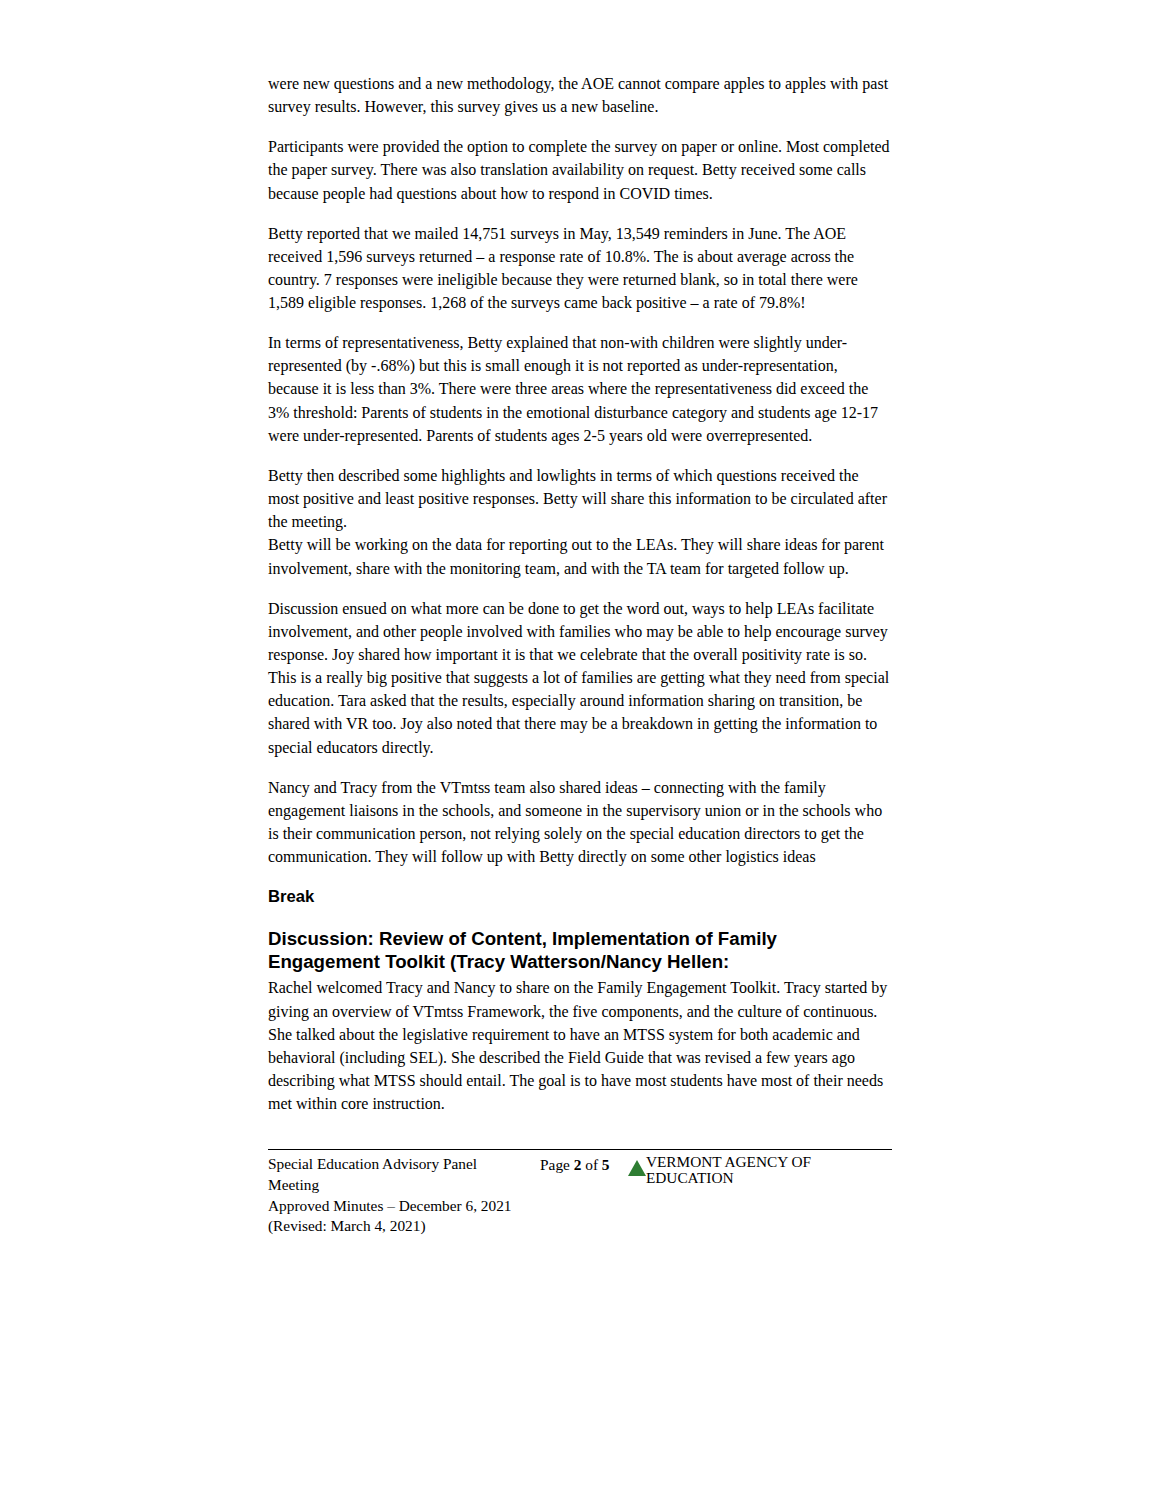were new questions and a new methodology, the AOE cannot compare apples to apples with past survey results. However, this survey gives us a new baseline.
Participants were provided the option to complete the survey on paper or online. Most completed the paper survey. There was also translation availability on request. Betty received some calls because people had questions about how to respond in COVID times.
Betty reported that we mailed 14,751 surveys in May, 13,549 reminders in June. The AOE received 1,596 surveys returned – a response rate of 10.8%. The is about average across the country. 7 responses were ineligible because they were returned blank, so in total there were 1,589 eligible responses. 1,268 of the surveys came back positive – a rate of 79.8%!
In terms of representativeness, Betty explained that non-with children were slightly under-represented (by -.68%) but this is small enough it is not reported as under-representation, because it is less than 3%. There were three areas where the representativeness did exceed the 3% threshold: Parents of students in the emotional disturbance category and students age 12-17 were under-represented. Parents of students ages 2-5 years old were overrepresented.
Betty then described some highlights and lowlights in terms of which questions received the most positive and least positive responses. Betty will share this information to be circulated after the meeting.
Betty will be working on the data for reporting out to the LEAs. They will share ideas for parent involvement, share with the monitoring team, and with the TA team for targeted follow up.
Discussion ensued on what more can be done to get the word out, ways to help LEAs facilitate involvement, and other people involved with families who may be able to help encourage survey response. Joy shared how important it is that we celebrate that the overall positivity rate is so. This is a really big positive that suggests a lot of families are getting what they need from special education. Tara asked that the results, especially around information sharing on transition, be shared with VR too. Joy also noted that there may be a breakdown in getting the information to special educators directly.
Nancy and Tracy from the VTmtss team also shared ideas – connecting with the family engagement liaisons in the schools, and someone in the supervisory union or in the schools who is their communication person, not relying solely on the special education directors to get the communication. They will follow up with Betty directly on some other logistics ideas
Break
Discussion: Review of Content, Implementation of Family Engagement Toolkit (Tracy Watterson/Nancy Hellen:
Rachel welcomed Tracy and Nancy to share on the Family Engagement Toolkit. Tracy started by giving an overview of VTmtss Framework, the five components, and the culture of continuous. She talked about the legislative requirement to have an MTSS system for both academic and behavioral (including SEL). She described the Field Guide that was revised a few years ago describing what MTSS should entail. The goal is to have most students have most of their needs met within core instruction.
Special Education Advisory Panel Meeting
Approved Minutes – December 6, 2021
(Revised: March 4, 2021)
Page 2 of 5
VERMONT AGENCY OF EDUCATION